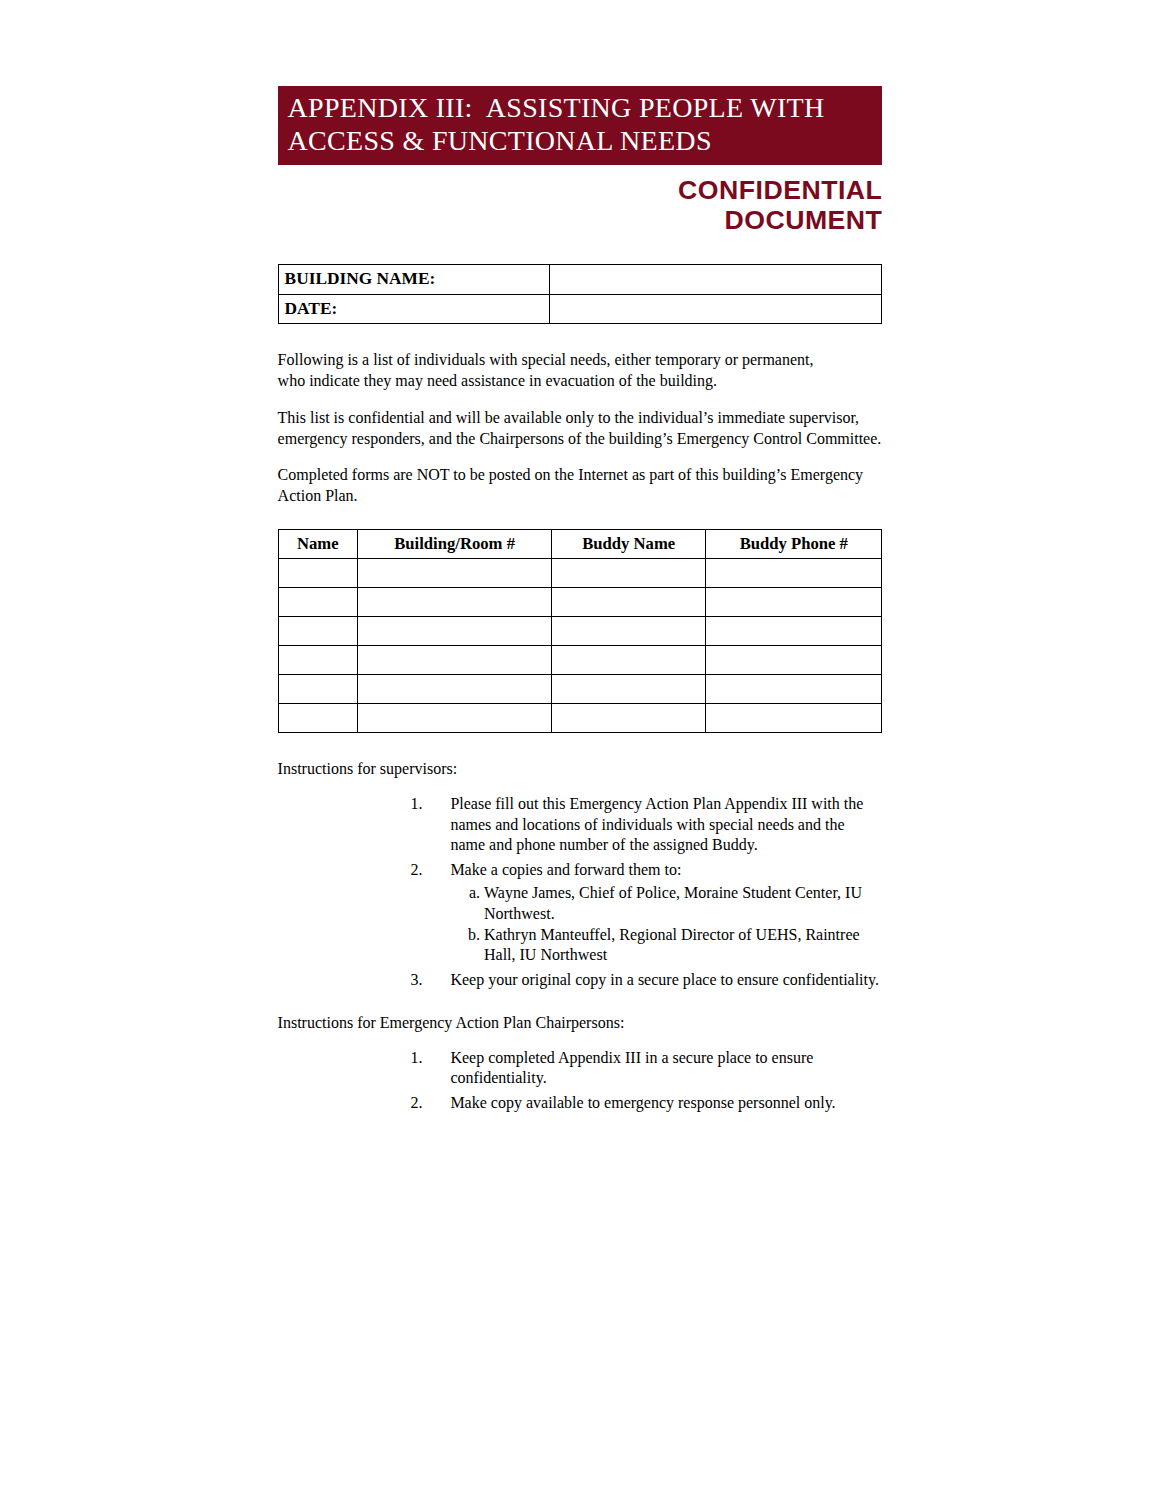APPENDIX III: ASSISTING PEOPLE WITH ACCESS & FUNCTIONAL NEEDS
CONFIDENTIAL
DOCUMENT
| BUILDING NAME: | |
| DATE: | |
Following is a list of individuals with special needs, either temporary or permanent,
who indicate they may need assistance in evacuation of the building.
This list is confidential and will be available only to the individual’s immediate supervisor, emergency responders, and the Chairpersons of the building’s Emergency Control Committee.
Completed forms are NOT to be posted on the Internet as part of this building’s Emergency Action Plan.
| Name | Building/Room # | Buddy Name | Buddy Phone # |
| --- | --- | --- | --- |
Instructions for supervisors:
Please fill out this Emergency Action Plan Appendix III with the names and locations of individuals with special needs and the name and phone number of the assigned Buddy.
Make a copies and forward them to:
Wayne James, Chief of Police, Moraine Student Center, IU Northwest.
Kathryn Manteuffel, Regional Director of UEHS, Raintree Hall, IU Northwest
Keep your original copy in a secure place to ensure confidentiality.
Instructions for Emergency Action Plan Chairpersons:
Keep completed Appendix III in a secure place to ensure confidentiality.
Make copy available to emergency response personnel only.